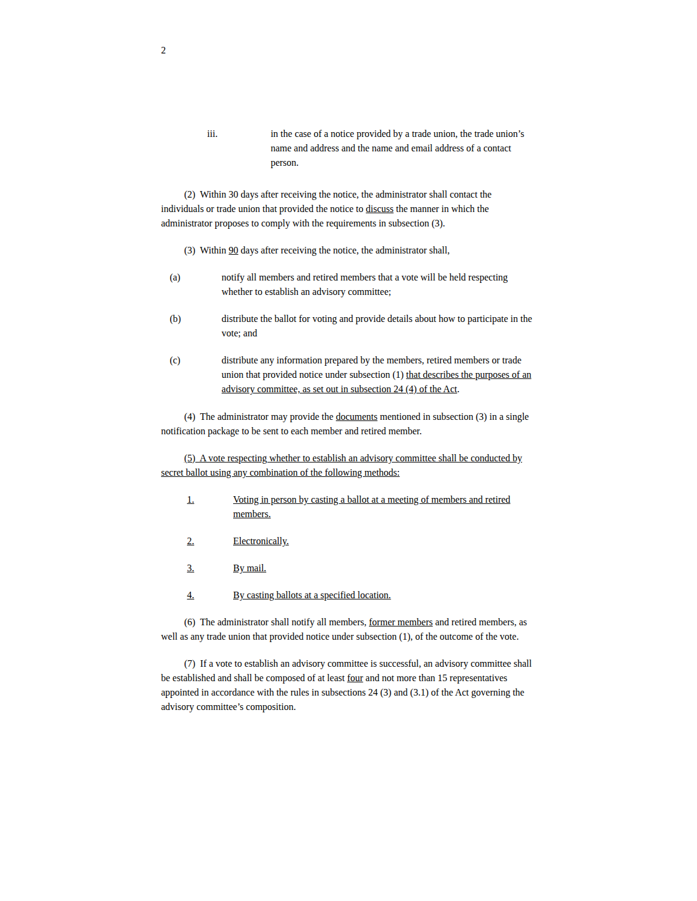2
iii. in the case of a notice provided by a trade union, the trade union’s name and address and the name and email address of a contact person.
(2) Within 30 days after receiving the notice, the administrator shall contact the individuals or trade union that provided the notice to discuss the manner in which the administrator proposes to comply with the requirements in subsection (3).
(3) Within 90 days after receiving the notice, the administrator shall,
(a) notify all members and retired members that a vote will be held respecting whether to establish an advisory committee;
(b) distribute the ballot for voting and provide details about how to participate in the vote; and
(c) distribute any information prepared by the members, retired members or trade union that provided notice under subsection (1) that describes the purposes of an advisory committee, as set out in subsection 24 (4) of the Act.
(4) The administrator may provide the documents mentioned in subsection (3) in a single notification package to be sent to each member and retired member.
(5) A vote respecting whether to establish an advisory committee shall be conducted by secret ballot using any combination of the following methods:
1. Voting in person by casting a ballot at a meeting of members and retired members.
2. Electronically.
3. By mail.
4. By casting ballots at a specified location.
(6) The administrator shall notify all members, former members and retired members, as well as any trade union that provided notice under subsection (1), of the outcome of the vote.
(7) If a vote to establish an advisory committee is successful, an advisory committee shall be established and shall be composed of at least four and not more than 15 representatives appointed in accordance with the rules in subsections 24 (3) and (3.1) of the Act governing the advisory committee’s composition.